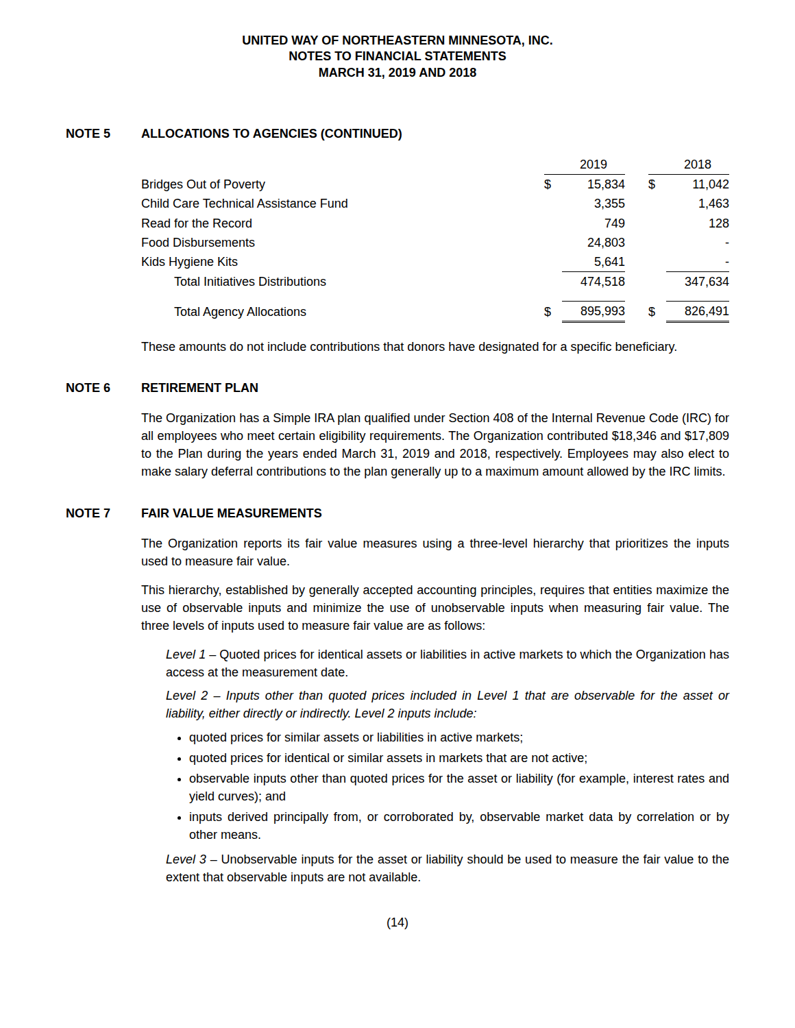UNITED WAY OF NORTHEASTERN MINNESOTA, INC.
NOTES TO FINANCIAL STATEMENTS
MARCH 31, 2019 AND 2018
NOTE 5
ALLOCATIONS TO AGENCIES (CONTINUED)
| | | 2019 | | | 2018 |
| Bridges Out of Poverty | $ | 15,834 | | $ | 11,042 |
| Child Care Technical Assistance Fund | | 3,355 | | | 1,463 |
| Read for the Record | | 749 | | | 128 |
| Food Disbursements | | 24,803 | | | - |
| Kids Hygiene Kits | | 5,641 | | | - |
| Total Initiatives Distributions | | 474,518 | | | 347,634 |
| Total Agency Allocations | $ | 895,993 | | $ | 826,491 |
These amounts do not include contributions that donors have designated for a specific beneficiary.
NOTE 6
RETIREMENT PLAN
The Organization has a Simple IRA plan qualified under Section 408 of the Internal Revenue Code (IRC) for all employees who meet certain eligibility requirements. The Organization contributed $18,346 and $17,809 to the Plan during the years ended March 31, 2019 and 2018, respectively. Employees may also elect to make salary deferral contributions to the plan generally up to a maximum amount allowed by the IRC limits.
NOTE 7
FAIR VALUE MEASUREMENTS
The Organization reports its fair value measures using a three-level hierarchy that prioritizes the inputs used to measure fair value.
This hierarchy, established by generally accepted accounting principles, requires that entities maximize the use of observable inputs and minimize the use of unobservable inputs when measuring fair value. The three levels of inputs used to measure fair value are as follows:
Level 1 – Quoted prices for identical assets or liabilities in active markets to which the Organization has access at the measurement date.
Level 2 – Inputs other than quoted prices included in Level 1 that are observable for the asset or liability, either directly or indirectly. Level 2 inputs include:
quoted prices for similar assets or liabilities in active markets;
quoted prices for identical or similar assets in markets that are not active;
observable inputs other than quoted prices for the asset or liability (for example, interest rates and yield curves); and
inputs derived principally from, or corroborated by, observable market data by correlation or by other means.
Level 3 – Unobservable inputs for the asset or liability should be used to measure the fair value to the extent that observable inputs are not available.
(14)